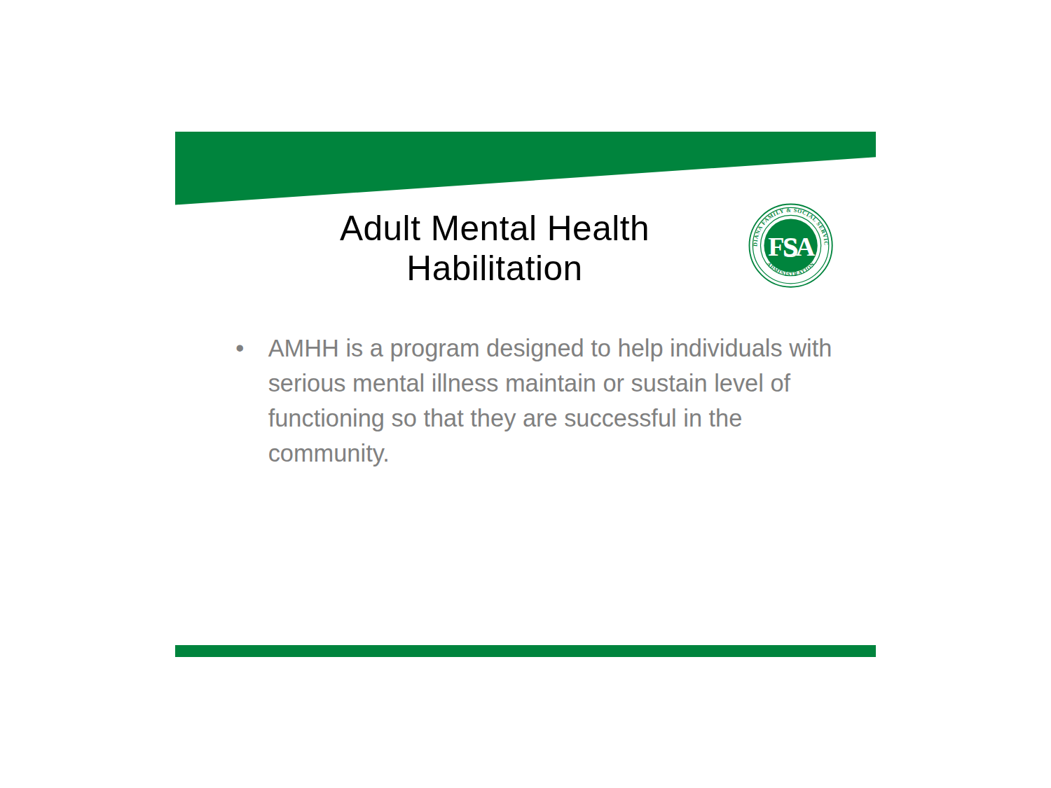Adult Mental Health Habilitation
INDIANA FAMILY & SOCIAL SERVICES ADMINISTRATION FSA S
AMHH is a program designed to help individuals with serious mental illness maintain or sustain level of functioning so that they are successful in the community.